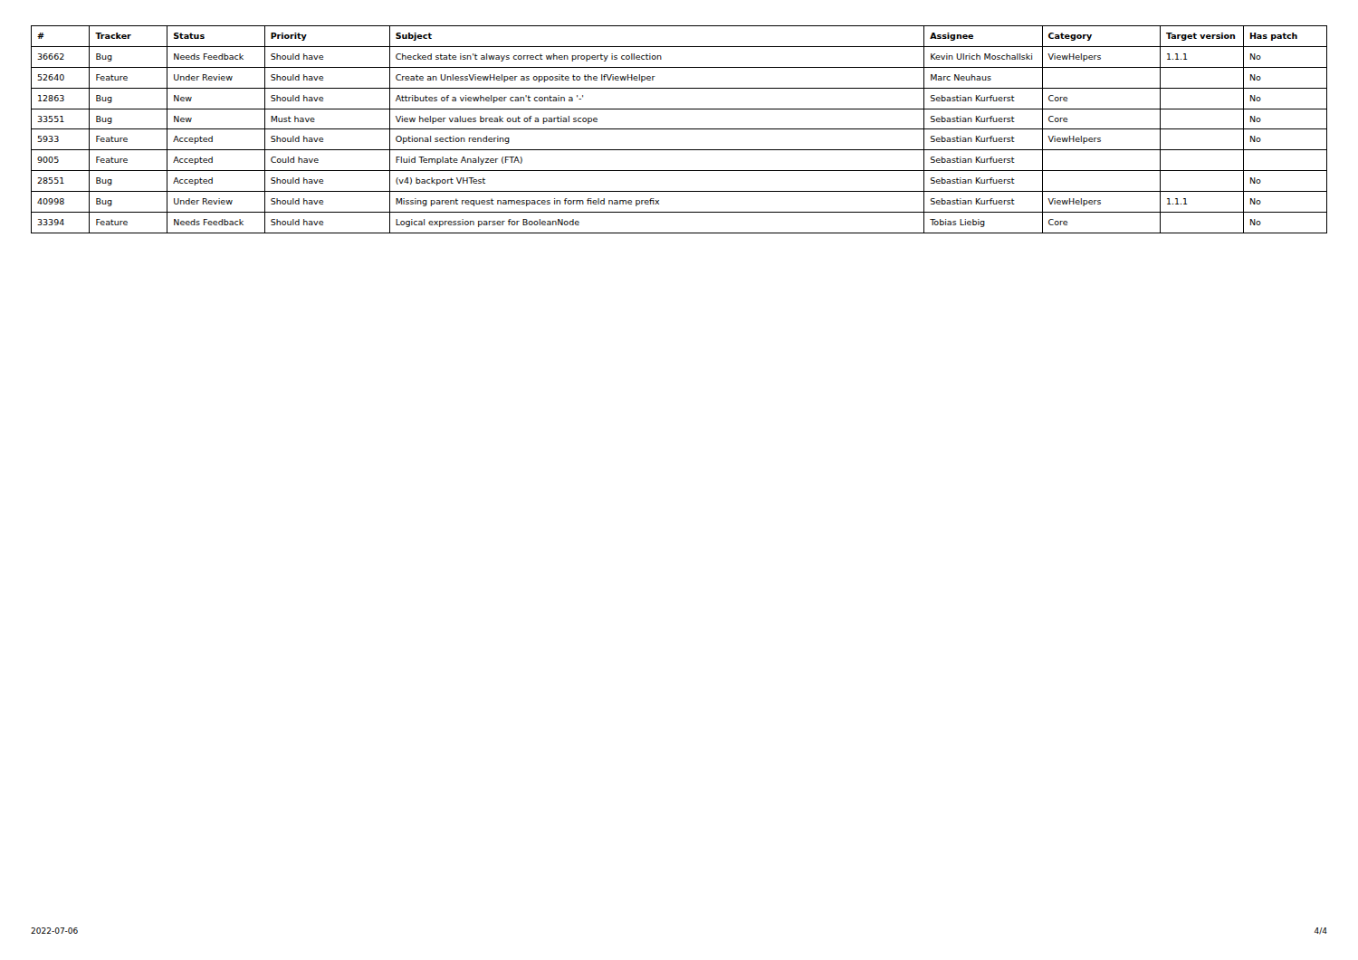| # | Tracker | Status | Priority | Subject | Assignee | Category | Target version | Has patch |
| --- | --- | --- | --- | --- | --- | --- | --- | --- |
| 36662 | Bug | Needs Feedback | Should have | Checked state isn't always correct when property is collection | Kevin Ulrich Moschallski | ViewHelpers | 1.1.1 | No |
| 52640 | Feature | Under Review | Should have | Create an UnlessViewHelper as opposite to the IfViewHelper | Marc Neuhaus | | | No |
| 12863 | Bug | New | Should have | Attributes of a viewhelper can't contain a '-' | Sebastian Kurfuerst | Core | | No |
| 33551 | Bug | New | Must have | View helper values break out of a partial scope | Sebastian Kurfuerst | Core | | No |
| 5933 | Feature | Accepted | Should have | Optional section rendering | Sebastian Kurfuerst | ViewHelpers | | No |
| 9005 | Feature | Accepted | Could have | Fluid Template Analyzer (FTA) | Sebastian Kurfuerst | | | |
| 28551 | Bug | Accepted | Should have | (v4) backport VHTest | Sebastian Kurfuerst | | | No |
| 40998 | Bug | Under Review | Should have | Missing parent request namespaces in form field name prefix | Sebastian Kurfuerst | ViewHelpers | 1.1.1 | No |
| 33394 | Feature | Needs Feedback | Should have | Logical expression parser for BooleanNode | Tobias Liebig | Core | | No |
2022-07-06 4/4